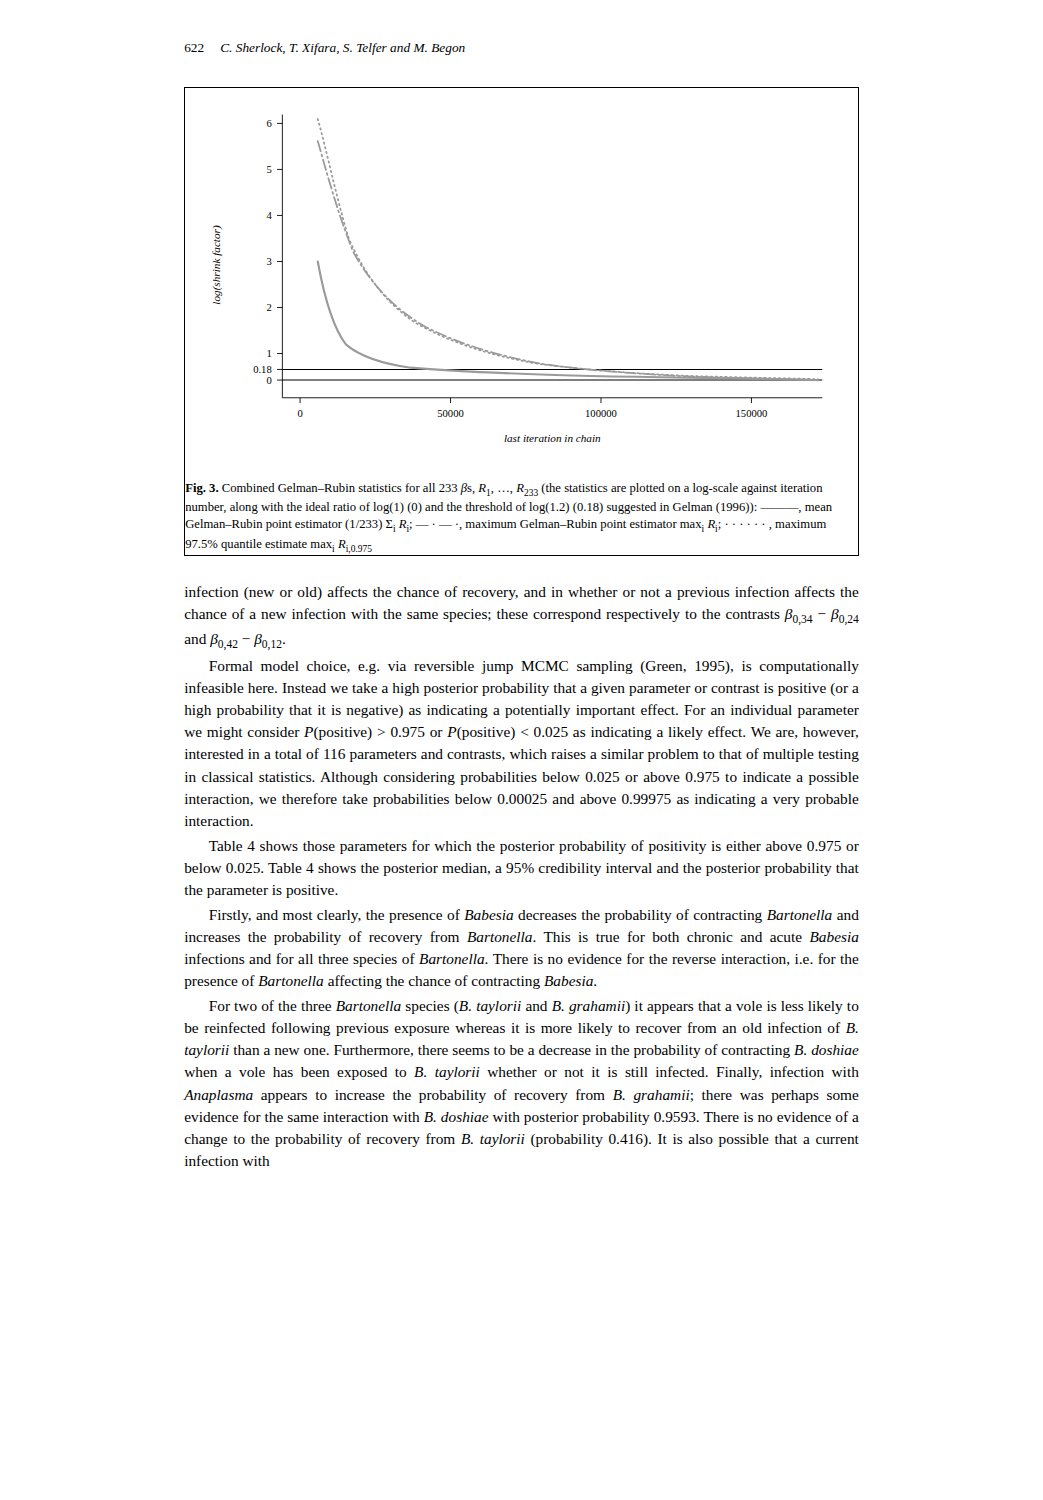622 C. Sherlock, T. Xifara, S. Telfer and M. Begon
Combined Gelman–Rubin statistics plotted on a log scale against iteration number Three decreasing curves: mean Gelman–Rubin point estimator (solid), maximum point estimator (dash-dot), and maximum 97.5% quantile estimate (dotted). Horizontal reference lines at 0.18 and 0. 6 5 4 3 2 1 0.18 0 log(shrink factor) 0 50000 100000 150000 last iteration in chain
Fig. 3. Combined Gelman–Rubin statistics for all 233 βs, R 1, …, R 233 (the statistics are plotted on a log-scale against iteration number, along with the ideal ratio of log(1) (0) and the threshold of log(1.2) (0.18) suggested in Gelman (1996)): ———, mean Gelman–Rubin point estimator (1/233) Σi Ri; — · — ·, maximum Gelman–Rubin point estimator maxi Ri; · · · · · · , maximum 97.5% quantile estimate maxi Ri,0.975
infection (new or old) affects the chance of recovery, and in whether or not a previous infection affects the chance of a new infection with the same species; these correspond respectively to the contrasts β 0,34 − β 0,24 and β 0,42 − β 0,12.
Formal model choice, e.g. via reversible jump MCMC sampling (Green, 1995), is computationally infeasible here. Instead we take a high posterior probability that a given parameter or contrast is positive (or a high probability that it is negative) as indicating a potentially important effect. For an individual parameter we might consider P(positive) > 0.975 or P(positive) < 0.025 as indicating a likely effect. We are, however, interested in a total of 116 parameters and contrasts, which raises a similar problem to that of multiple testing in classical statistics. Although considering probabilities below 0.025 or above 0.975 to indicate a possible interaction, we therefore take probabilities below 0.00025 and above 0.99975 as indicating a very probable interaction.
Table 4 shows those parameters for which the posterior probability of positivity is either above 0.975 or below 0.025. Table 4 shows the posterior median, a 95% credibility interval and the posterior probability that the parameter is positive.
Firstly, and most clearly, the presence of Babesia decreases the probability of contracting Bartonella and increases the probability of recovery from Bartonella. This is true for both chronic and acute Babesia infections and for all three species of Bartonella. There is no evidence for the reverse interaction, i.e. for the presence of Bartonella affecting the chance of contracting Babesia.
For two of the three Bartonella species (B. taylorii and B. grahamii) it appears that a vole is less likely to be reinfected following previous exposure whereas it is more likely to recover from an old infection of B. taylorii than a new one. Furthermore, there seems to be a decrease in the probability of contracting B. doshiae when a vole has been exposed to B. taylorii whether or not it is still infected. Finally, infection with Anaplasma appears to increase the probability of recovery from B. grahamii; there was perhaps some evidence for the same interaction with B. doshiae with posterior probability 0.9593. There is no evidence of a change to the probability of recovery from B. taylorii (probability 0.416). It is also possible that a current infection with